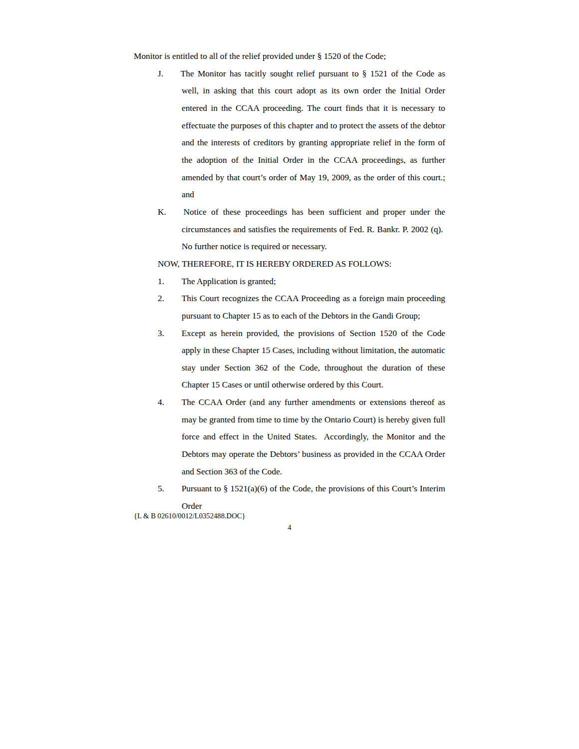Monitor is entitled to all of the relief provided under § 1520 of the Code;
J.  The Monitor has tacitly sought relief pursuant to § 1521 of the Code as well, in asking that this court adopt as its own order the Initial Order entered in the CCAA proceeding. The court finds that it is necessary to effectuate the purposes of this chapter and to protect the assets of the debtor and the interests of creditors by granting appropriate relief in the form of the adoption of the Initial Order in the CCAA proceedings, as further amended by that court’s order of May 19, 2009, as the order of this court.; and
K.  Notice of these proceedings has been sufficient and proper under the circumstances and satisfies the requirements of Fed. R. Bankr. P. 2002 (q). No further notice is required or necessary.
NOW, THEREFORE, IT IS HEREBY ORDERED AS FOLLOWS:
1.  The Application is granted;
2.  This Court recognizes the CCAA Proceeding as a foreign main proceeding pursuant to Chapter 15 as to each of the Debtors in the Gandi Group;
3.  Except as herein provided, the provisions of Section 1520 of the Code apply in these Chapter 15 Cases, including without limitation, the automatic stay under Section 362 of the Code, throughout the duration of these Chapter 15 Cases or until otherwise ordered by this Court.
4.  The CCAA Order (and any further amendments or extensions thereof as may be granted from time to time by the Ontario Court) is hereby given full force and effect in the United States. Accordingly, the Monitor and the Debtors may operate the Debtors’ business as provided in the CCAA Order and Section 363 of the Code.
5.  Pursuant to § 1521(a)(6) of the Code, the provisions of this Court’s Interim Order
{L & B 02610/0012/L0352488.DOC}
4